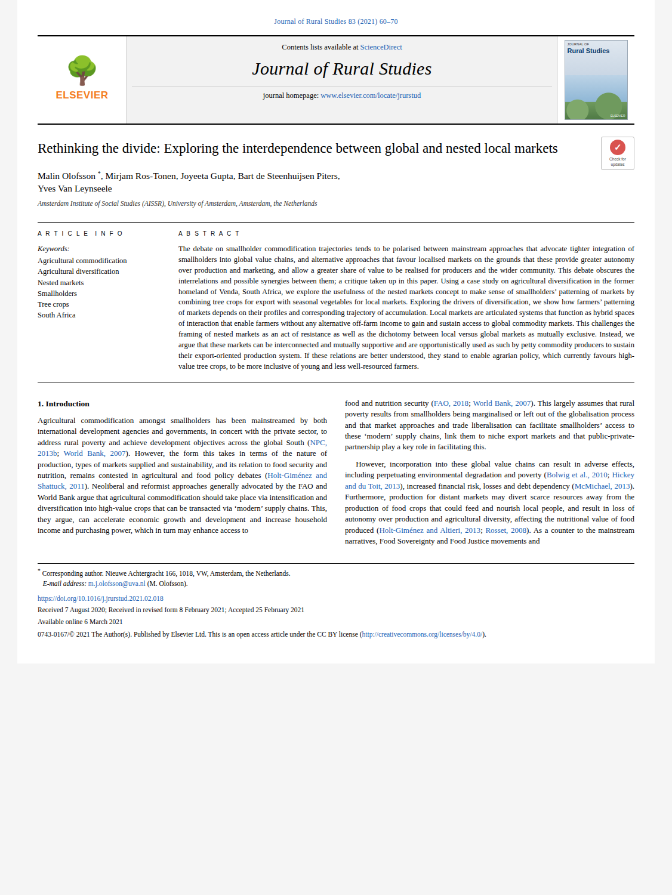Journal of Rural Studies 83 (2021) 60–70
🌳
ELSEVIER
Contents lists available at ScienceDirect
Journal of Rural Studies
journal homepage: www.elsevier.com/locate/jrurstud
JOURNAL OF
Rural Studies
ELSEVIER
✓
Check for
updates
Rethinking the divide: Exploring the interdependence between global and nested local markets
Malin Olofsson *, Mirjam Ros-Tonen, Joyeeta Gupta, Bart de Steenhuijsen Piters,
Yves Van Leynseele
Amsterdam Institute of Social Studies (AISSR), University of Amsterdam, Amsterdam, the Netherlands
A R T I C L E I N F O
Keywords:
Agricultural commodification
Agricultural diversification
Nested markets
Smallholders
Tree crops
South Africa
A B S T R A C T
The debate on smallholder commodification trajectories tends to be polarised between mainstream approaches that advocate tighter integration of smallholders into global value chains, and alternative approaches that favour localised markets on the grounds that these provide greater autonomy over production and marketing, and allow a greater share of value to be realised for producers and the wider community. This debate obscures the interrelations and possible synergies between them; a critique taken up in this paper. Using a case study on agricultural diversification in the former homeland of Venda, South Africa, we explore the usefulness of the nested markets concept to make sense of smallholders’ patterning of markets by combining tree crops for export with seasonal vegetables for local markets. Exploring the drivers of diversification, we show how farmers’ patterning of markets depends on their profiles and corresponding trajectory of accumulation. Local markets are articulated systems that function as hybrid spaces of interaction that enable farmers without any alternative off-farm income to gain and sustain access to global commodity markets. This challenges the framing of nested markets as an act of resistance as well as the dichotomy between local versus global markets as mutually exclusive. Instead, we argue that these markets can be interconnected and mutually supportive and are opportunistically used as such by petty commodity producers to sustain their export-oriented production system. If these relations are better understood, they stand to enable agrarian policy, which currently favours high-value tree crops, to be more inclusive of young and less well-resourced farmers.
1. Introduction
Agricultural commodification amongst smallholders has been mainstreamed by both international development agencies and governments, in concert with the private sector, to address rural poverty and achieve development objectives across the global South (NPC, 2013b; World Bank, 2007). However, the form this takes in terms of the nature of production, types of markets supplied and sustainability, and its relation to food security and nutrition, remains contested in agricultural and food policy debates (Holt-Giménez and Shattuck, 2011). Neoliberal and reformist approaches generally advocated by the FAO and World Bank argue that agricultural commodification should take place via intensification and diversification into high-value crops that can be transacted via ‘modern’ supply chains. This, they argue, can accelerate economic growth and development and increase household income and purchasing power, which in turn may enhance access to
food and nutrition security (FAO, 2018; World Bank, 2007). This largely assumes that rural poverty results from smallholders being marginalised or left out of the globalisation process and that market approaches and trade liberalisation can facilitate smallholders’ access to these ‘modern’ supply chains, link them to niche export markets and that public-private-partnership play a key role in facilitating this.
However, incorporation into these global value chains can result in adverse effects, including perpetuating environmental degradation and poverty (Bolwig et al., 2010; Hickey and du Toit, 2013), increased financial risk, losses and debt dependency (McMichael, 2013). Furthermore, production for distant markets may divert scarce resources away from the production of food crops that could feed and nourish local people, and result in loss of autonomy over production and agricultural diversity, affecting the nutritional value of food produced (Holt-Giménez and Altieri, 2013; Rosset, 2008). As a counter to the mainstream narratives, Food Sovereignty and Food Justice movements and
* Corresponding author. Nieuwe Achtergracht 166, 1018, VW, Amsterdam, the Netherlands.
E-mail address: m.j.olofsson@uva.nl (M. Olofsson).
https://doi.org/10.1016/j.jrurstud.2021.02.018
Received 7 August 2020; Received in revised form 8 February 2021; Accepted 25 February 2021
Available online 6 March 2021
0743-0167/© 2021 The Author(s). Published by Elsevier Ltd. This is an open access article under the CC BY license (http://creativecommons.org/licenses/by/4.0/).